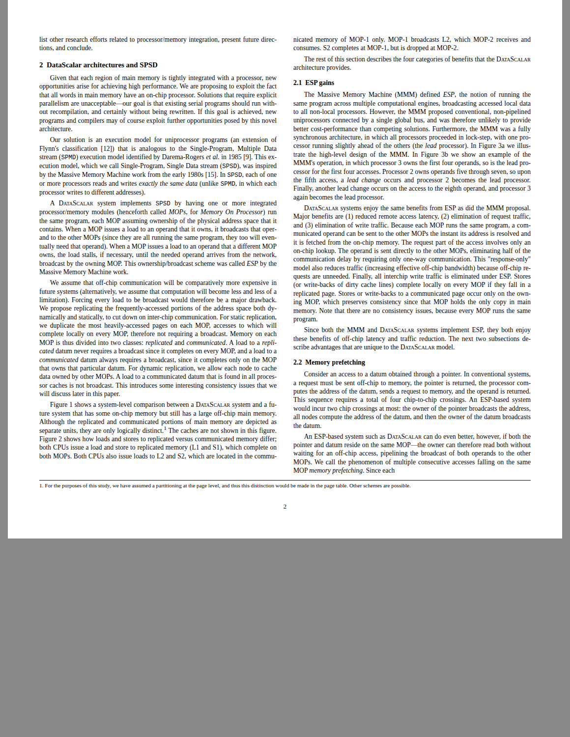list other research efforts related to processor/memory integration, present future directions, and conclude.
2 DataScalar architectures and SPSD
Given that each region of main memory is tightly integrated with a processor, new opportunities arise for achieving high performance. We are proposing to exploit the fact that all words in main memory have an on-chip processor. Solutions that require explicit parallelism are unacceptable—our goal is that existing serial programs should run without recompilation, and certainly without being rewritten. If this goal is achieved, new programs and compilers may of course exploit further opportunities posed by this novel architecture.
Our solution is an execution model for uniprocessor programs (an extension of Flynn's classification [12]) that is analogous to the Single-Program, Multiple Data stream (SPMD) execution model identified by Darema-Rogers et al. in 1985 [9]. This execution model, which we call Single-Program, Single Data stream (SPSD), was inspired by the Massive Memory Machine work from the early 1980s [15]. In SPSD, each of one or more processors reads and writes exactly the same data (unlike SPMD, in which each processor writes to different addresses).
A DataScalar system implements SPSD by having one or more integrated processor/memory modules (henceforth called MOPs, for Memory On Processor) run the same program, each MOP assuming ownership of the physical address space that it contains. When a MOP issues a load to an operand that it owns, it broadcasts that operand to the other MOPs (since they are all running the same program, they too will eventually need that operand). When a MOP issues a load to an operand that a different MOP owns, the load stalls, if necessary, until the needed operand arrives from the network, broadcast by the owning MOP. This ownership/broadcast scheme was called ESP by the Massive Memory Machine work.
We assume that off-chip communication will be comparatively more expensive in future systems (alternatively, we assume that computation will become less and less of a limitation). Forcing every load to be broadcast would therefore be a major drawback. We propose replicating the frequently-accessed portions of the address space both dynamically and statically, to cut down on inter-chip communication. For static replication, we duplicate the most heavily-accessed pages on each MOP, accesses to which will complete locally on every MOP, therefore not requiring a broadcast. Memory on each MOP is thus divided into two classes: replicated and communicated. A load to a replicated datum never requires a broadcast since it completes on every MOP, and a load to a communicated datum always requires a broadcast, since it completes only on the MOP that owns that particular datum. For dynamic replication, we allow each node to cache data owned by other MOPs. A load to a communicated datum that is found in all processor caches is not broadcast. This introduces some interesting consistency issues that we will discuss later in this paper.
Figure 1 shows a system-level comparison between a DataScalar system and a future system that has some on-chip memory but still has a large off-chip main memory. Although the replicated and communicated portions of main memory are depicted as separate units, they are only logically distinct.1 The caches are not shown in this figure. Figure 2 shows how loads and stores to replicated versus communicated memory differ; both CPUs issue a load and store to replicated memory (L1 and S1), which complete on both MOPs. Both CPUs also issue loads to L2 and S2, which are located in the communicated memory of MOP-1 only. MOP-1 broadcasts L2, which MOP-2 receives and consumes. S2 completes at MOP-1, but is dropped at MOP-2.
The rest of this section describes the four categories of benefits that the DataScalar architecture provides.
2.1 ESP gains
The Massive Memory Machine (MMM) defined ESP, the notion of running the same program across multiple computational engines, broadcasting accessed local data to all non-local processors. However, the MMM proposed conventional, non-pipelined uniprocessors connected by a single global bus, and was therefore unlikely to provide better cost-performance than competing solutions. Furthermore, the MMM was a fully synchronous architecture, in which all processors proceeded in lock-step, with one processor running slightly ahead of the others (the lead processor). In Figure 3a we illustrate the high-level design of the MMM. In Figure 3b we show an example of the MMM's operation, in which processor 3 owns the first four operands, so is the lead processor for the first four accesses. Processor 2 owns operands five through seven, so upon the fifth access, a lead change occurs and processor 2 becomes the lead processor. Finally, another lead change occurs on the access to the eighth operand, and processor 3 again becomes the lead processor.
DataScalar systems enjoy the same benefits from ESP as did the MMM proposal. Major benefits are (1) reduced remote access latency, (2) elimination of request traffic, and (3) elimination of write traffic. Because each MOP runs the same program, a communicated operand can be sent to the other MOPs the instant its address is resolved and it is fetched from the on-chip memory. The request part of the access involves only an on-chip lookup. The operand is sent directly to the other MOPs, eliminating half of the communication delay by requiring only one-way communication. This "response-only" model also reduces traffic (increasing effective off-chip bandwidth) because off-chip requests are unneeded. Finally, all interchip write traffic is eliminated under ESP. Stores (or write-backs of dirty cache lines) complete locally on every MOP if they fall in a replicated page. Stores or write-backs to a communicated page occur only on the owning MOP, which preserves consistency since that MOP holds the only copy in main memory. Note that there are no consistency issues, because every MOP runs the same program.
Since both the MMM and DataScalar systems implement ESP, they both enjoy these benefits of off-chip latency and traffic reduction. The next two subsections describe advantages that are unique to the DataScalar model.
2.2 Memory prefetching
Consider an access to a datum obtained through a pointer. In conventional systems, a request must be sent off-chip to memory, the pointer is returned, the processor computes the address of the datum, sends a request to memory, and the operand is returned. This sequence requires a total of four chip-to-chip crossings. An ESP-based system would incur two chip crossings at most: the owner of the pointer broadcasts the address, all nodes compute the address of the datum, and then the owner of the datum broadcasts the datum.
An ESP-based system such as DataScalar can do even better, however, if both the pointer and datum reside on the same MOP—the owner can therefore read both without waiting for an off-chip access, pipelining the broadcast of both operands to the other MOPs. We call the phenomenon of multiple consecutive accesses falling on the same MOP memory prefetching. Since each
1. For the purposes of this study, we have assumed a partitioning at the page level, and thus this distinction would be made in the page table. Other schemes are possible.
2